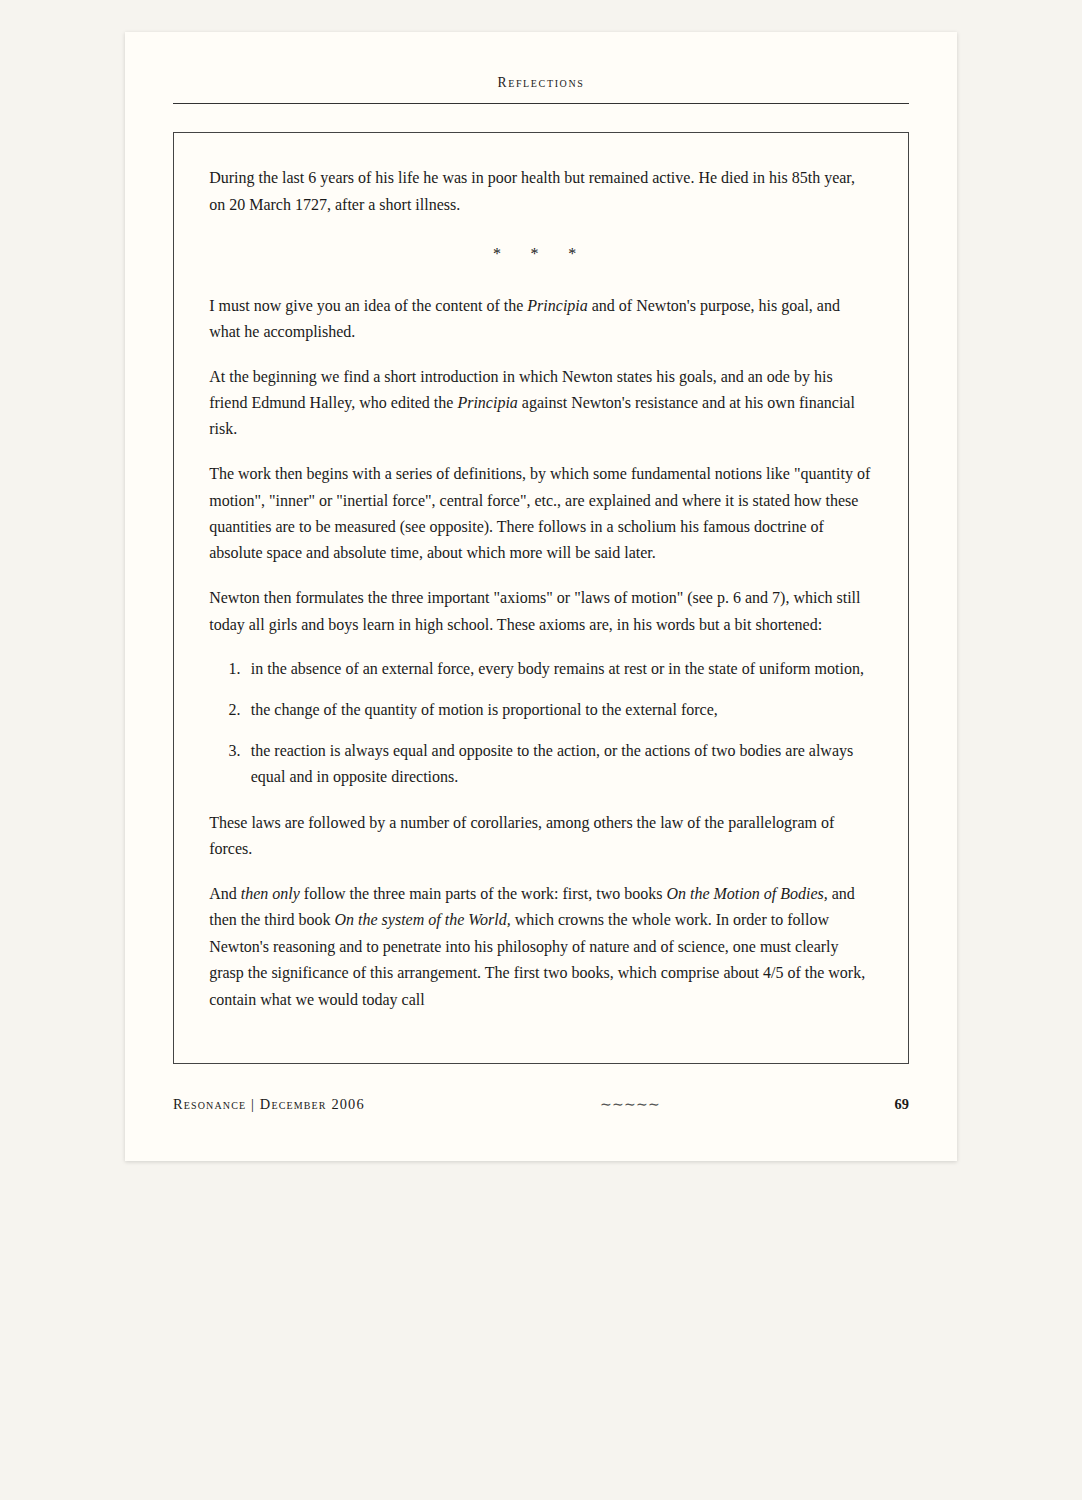Reflections
During the last 6 years of his life he was in poor health but remained active. He died in his 85th year, on 20 March 1727, after a short illness.
* * *
I must now give you an idea of the content of the Principia and of Newton's purpose, his goal, and what he accomplished.
At the beginning we find a short introduction in which Newton states his goals, and an ode by his friend Edmund Halley, who edited the Principia against Newton's resistance and at his own financial risk.
The work then begins with a series of definitions, by which some fundamental notions like "quantity of motion", "inner" or "inertial force", central force", etc., are explained and where it is stated how these quantities are to be measured (see opposite). There follows in a scholium his famous doctrine of absolute space and absolute time, about which more will be said later.
Newton then formulates the three important "axioms" or "laws of motion" (see p. 6 and 7), which still today all girls and boys learn in high school. These axioms are, in his words but a bit shortened:
in the absence of an external force, every body remains at rest or in the state of uniform motion,
the change of the quantity of motion is proportional to the external force,
the reaction is always equal and opposite to the action, or the actions of two bodies are always equal and in opposite directions.
These laws are followed by a number of corollaries, among others the law of the parallelogram of forces.
And then only follow the three main parts of the work: first, two books On the Motion of Bodies, and then the third book On the system of the World, which crowns the whole work. In order to follow Newton's reasoning and to penetrate into his philosophy of nature and of science, one must clearly grasp the significance of this arrangement. The first two books, which comprise about 4/5 of the work, contain what we would today call
Resonance | December 2006 ∼∼∼∼∼ 69